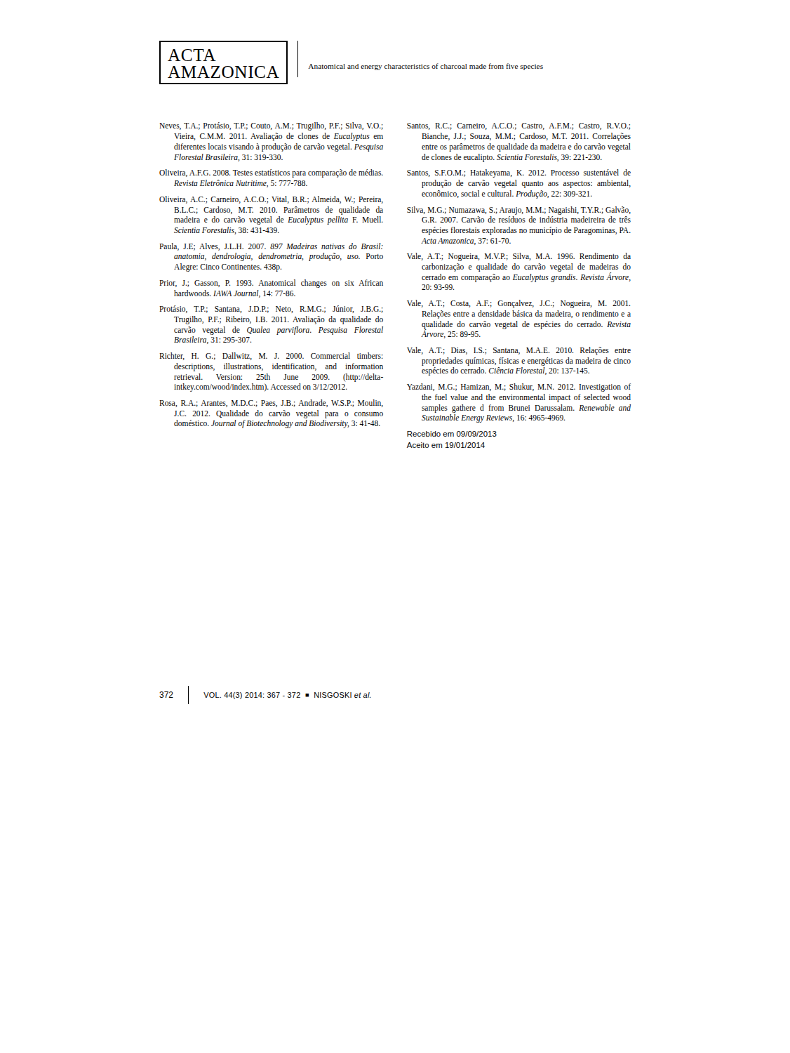ACTA AMAZONICA
Anatomical and energy characteristics of charcoal made from five species
Neves, T.A.; Protásio, T.P.; Couto, A.M.; Trugilho, P.F.; Silva, V.O.; Vieira, C.M.M. 2011. Avaliação de clones de Eucalyptus em diferentes locais visando à produção de carvão vegetal. Pesquisa Florestal Brasileira, 31: 319-330.
Oliveira, A.F.G. 2008. Testes estatísticos para comparação de médias. Revista Eletrônica Nutritime, 5: 777-788.
Oliveira, A.C.; Carneiro, A.C.O.; Vital, B.R.; Almeida, W.; Pereira, B.L.C.; Cardoso, M.T. 2010. Parâmetros de qualidade da madeira e do carvão vegetal de Eucalyptus pellita F. Muell. Scientia Forestalis, 38: 431-439.
Paula, J.E; Alves, J.L.H. 2007. 897 Madeiras nativas do Brasil: anatomia, dendrologia, dendrometria, produção, uso. Porto Alegre: Cinco Continentes. 438p.
Prior, J.; Gasson, P. 1993. Anatomical changes on six African hardwoods. IAWA Journal, 14: 77-86.
Protásio, T.P.; Santana, J.D.P.; Neto, R.M.G.; Júnior, J.B.G.; Trugilho, P.F.; Ribeiro, I.B. 2011. Avaliação da qualidade do carvão vegetal de Qualea parviflora. Pesquisa Florestal Brasileira, 31: 295-307.
Richter, H. G.; Dallwitz, M. J. 2000. Commercial timbers: descriptions, illustrations, identification, and information retrieval. Version: 25th June 2009. (http://delta-intkey.com/wood/index.htm). Accessed on 3/12/2012.
Rosa, R.A.; Arantes, M.D.C.; Paes, J.B.; Andrade, W.S.P.; Moulin, J.C. 2012. Qualidade do carvão vegetal para o consumo doméstico. Journal of Biotechnology and Biodiversity, 3: 41-48.
Santos, R.C.; Carneiro, A.C.O.; Castro, A.F.M.; Castro, R.V.O.; Bianche, J.J.; Souza, M.M.; Cardoso, M.T. 2011. Correlações entre os parâmetros de qualidade da madeira e do carvão vegetal de clones de eucalipto. Scientia Forestalis, 39: 221-230.
Santos, S.F.O.M.; Hatakeyama, K. 2012. Processo sustentável de produção de carvão vegetal quanto aos aspectos: ambiental, econômico, social e cultural. Produção, 22: 309-321.
Silva, M.G.; Numazawa, S.; Araujo, M.M.; Nagaishi, T.Y.R.; Galvão, G.R. 2007. Carvão de resíduos de indústria madeireira de três espécies florestais exploradas no município de Paragominas, PA. Acta Amazonica, 37: 61-70.
Vale, A.T.; Nogueira, M.V.P.; Silva, M.A. 1996. Rendimento da carbonização e qualidade do carvão vegetal de madeiras do cerrado em comparação ao Eucalyptus grandis. Revista Árvore, 20: 93-99.
Vale, A.T.; Costa, A.F.; Gonçalvez, J.C.; Nogueira, M. 2001. Relações entre a densidade básica da madeira, o rendimento e a qualidade do carvão vegetal de espécies do cerrado. Revista Árvore, 25: 89-95.
Vale, A.T.; Dias, I.S.; Santana, M.A.E. 2010. Relações entre propriedades químicas, físicas e energéticas da madeira de cinco espécies do cerrado. Ciência Florestal, 20: 137-145.
Yazdani, M.G.; Hamizan, M.; Shukur, M.N. 2012. Investigation of the fuel value and the environmental impact of selected wood samples gathere d from Brunei Darussalam. Renewable and Sustainable Energy Reviews, 16: 4965-4969.
Recebido em 09/09/2013
Aceito em 19/01/2014
372 VOL. 44(3) 2014: 367 - 372 ■ NISGOSKI et al.